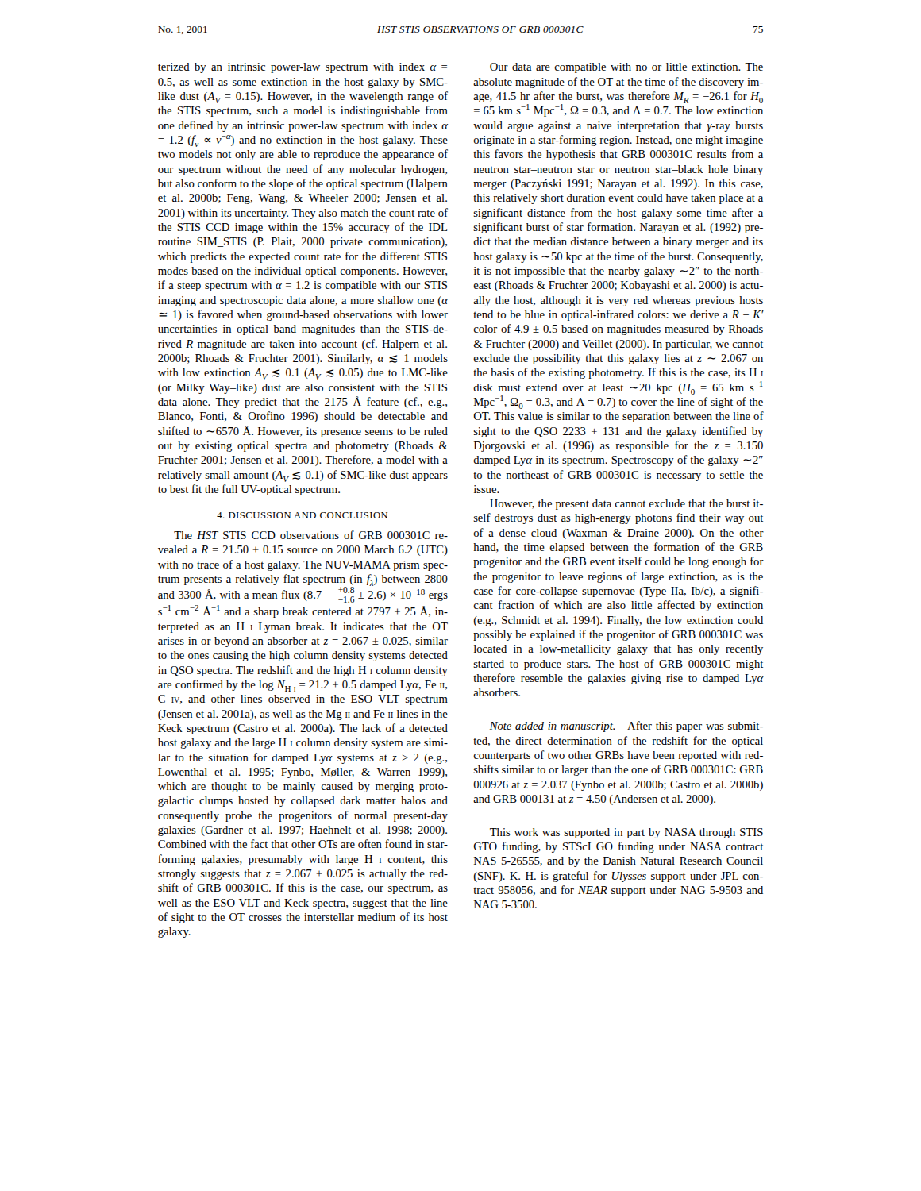No. 1, 2001 HST STIS Observations of GRB 000301C 75
terized by an intrinsic power-law spectrum with index α = 0.5, as well as some extinction in the host galaxy by SMC-like dust (AV = 0.15). However, in the wavelength range of the STIS spectrum, such a model is indistinguishable from one defined by an intrinsic power-law spectrum with index α = 1.2 (fν ∝ ν−α) and no extinction in the host galaxy. These two models not only are able to reproduce the appearance of our spectrum without the need of any molecular hydrogen, but also conform to the slope of the optical spectrum (Halpern et al. 2000b; Feng, Wang, & Wheeler 2000; Jensen et al. 2001) within its uncertainty. They also match the count rate of the STIS CCD image within the 15% accuracy of the IDL routine SIM_STIS (P. Plait, 2000 private communication), which predicts the expected count rate for the different STIS modes based on the individual optical components. However, if a steep spectrum with α = 1.2 is compatible with our STIS imaging and spectroscopic data alone, a more shallow one (α ≃ 1) is favored when ground-based observations with lower uncertainties in optical band magnitudes than the STIS-derived R magnitude are taken into account (cf. Halpern et al. 2000b; Rhoads & Fruchter 2001). Similarly, α ≲ 1 models with low extinction AV ≲ 0.1 (AV ≲ 0.05) due to LMC-like (or Milky Way–like) dust are also consistent with the STIS data alone. They predict that the 2175 Å feature (cf., e.g., Blanco, Fonti, & Orofino 1996) should be detectable and shifted to ∼6570 Å. However, its presence seems to be ruled out by existing optical spectra and photometry (Rhoads & Fruchter 2001; Jensen et al. 2001). Therefore, a model with a relatively small amount (AV ≲ 0.1) of SMC-like dust appears to best fit the full UV-optical spectrum.
4. Discussion and Conclusion
The HST STIS CCD observations of GRB 000301C revealed a R = 21.50 ± 0.15 source on 2000 March 6.2 (UTC) with no trace of a host galaxy. The NUV-MAMA prism spectrum presents a relatively flat spectrum (in fλ) between 2800 and 3300 Å, with a mean flux (8.7+0.8−1.6 ± 2.6) × 10−18 ergs s−1 cm−2 Å−1 and a sharp break centered at 2797 ± 25 Å, interpreted as an H i Lyman break. It indicates that the OT arises in or beyond an absorber at z = 2.067 ± 0.025, similar to the ones causing the high column density systems detected in QSO spectra. The redshift and the high H i column density are confirmed by the log NH i = 21.2 ± 0.5 damped Lyα, Fe ii, C iv, and other lines observed in the ESO VLT spectrum (Jensen et al. 2001a), as well as the Mg ii and Fe ii lines in the Keck spectrum (Castro et al. 2000a). The lack of a detected host galaxy and the large H i column density system are similar to the situation for damped Lyα systems at z > 2 (e.g., Lowenthal et al. 1995; Fynbo, Møller, & Warren 1999), which are thought to be mainly caused by merging protogalactic clumps hosted by collapsed dark matter halos and consequently probe the progenitors of normal present-day galaxies (Gardner et al. 1997; Haehnelt et al. 1998; 2000). Combined with the fact that other OTs are often found in star-forming galaxies, presumably with large H i content, this strongly suggests that z = 2.067 ± 0.025 is actually the redshift of GRB 000301C. If this is the case, our spectrum, as well as the ESO VLT and Keck spectra, suggest that the line of sight to the OT crosses the interstellar medium of its host galaxy.
Our data are compatible with no or little extinction. The absolute magnitude of the OT at the time of the discovery image, 41.5 hr after the burst, was therefore MR = −26.1 for H0 = 65 km s−1 Mpc−1, Ω = 0.3, and Λ = 0.7. The low extinction would argue against a naive interpretation that γ-ray bursts originate in a star-forming region. Instead, one might imagine this favors the hypothesis that GRB 000301C results from a neutron star–neutron star or neutron star–black hole binary merger (Paczyński 1991; Narayan et al. 1992). In this case, this relatively short duration event could have taken place at a significant distance from the host galaxy some time after a significant burst of star formation. Narayan et al. (1992) predict that the median distance between a binary merger and its host galaxy is ∼50 kpc at the time of the burst. Consequently, it is not impossible that the nearby galaxy ∼2″ to the northeast (Rhoads & Fruchter 2000; Kobayashi et al. 2000) is actually the host, although it is very red whereas previous hosts tend to be blue in optical-infrared colors: we derive a R − K′ color of 4.9 ± 0.5 based on magnitudes measured by Rhoads & Fruchter (2000) and Veillet (2000). In particular, we cannot exclude the possibility that this galaxy lies at z ∼ 2.067 on the basis of the existing photometry. If this is the case, its H i disk must extend over at least ∼20 kpc (H0 = 65 km s−1 Mpc−1, Ω0 = 0.3, and Λ = 0.7) to cover the line of sight of the OT. This value is similar to the separation between the line of sight to the QSO 2233 + 131 and the galaxy identified by Djorgovski et al. (1996) as responsible for the z = 3.150 damped Lyα in its spectrum. Spectroscopy of the galaxy ∼2″ to the northeast of GRB 000301C is necessary to settle the issue.
However, the present data cannot exclude that the burst itself destroys dust as high-energy photons find their way out of a dense cloud (Waxman & Draine 2000). On the other hand, the time elapsed between the formation of the GRB progenitor and the GRB event itself could be long enough for the progenitor to leave regions of large extinction, as is the case for core-collapse supernovae (Type IIa, Ib/c), a significant fraction of which are also little affected by extinction (e.g., Schmidt et al. 1994). Finally, the low extinction could possibly be explained if the progenitor of GRB 000301C was located in a low-metallicity galaxy that has only recently started to produce stars. The host of GRB 000301C might therefore resemble the galaxies giving rise to damped Lyα absorbers.
Note added in manuscript.—After this paper was submitted, the direct determination of the redshift for the optical counterparts of two other GRBs have been reported with redshifts similar to or larger than the one of GRB 000301C: GRB 000926 at z = 2.037 (Fynbo et al. 2000b; Castro et al. 2000b) and GRB 000131 at z = 4.50 (Andersen et al. 2000).
This work was supported in part by NASA through STIS GTO funding, by STScI GO funding under NASA contract NAS 5-26555, and by the Danish Natural Research Council (SNF). K. H. is grateful for Ulysses support under JPL contract 958056, and for NEAR support under NAG 5-9503 and NAG 5-3500.